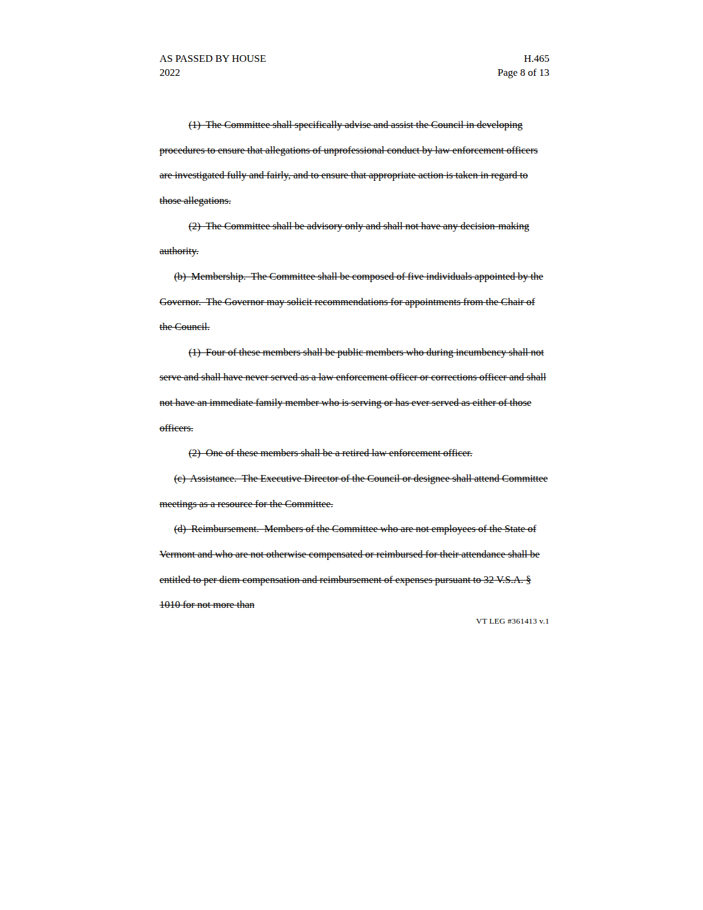AS PASSED BY HOUSE 2022
H.465 Page 8 of 13
(1) The Committee shall specifically advise and assist the Council in developing procedures to ensure that allegations of unprofessional conduct by law enforcement officers are investigated fully and fairly, and to ensure that appropriate action is taken in regard to those allegations.
(2) The Committee shall be advisory only and shall not have any decision-making authority.
(b) Membership. The Committee shall be composed of five individuals appointed by the Governor. The Governor may solicit recommendations for appointments from the Chair of the Council.
(1) Four of these members shall be public members who during incumbency shall not serve and shall have never served as a law enforcement officer or corrections officer and shall not have an immediate family member who is serving or has ever served as either of those officers.
(2) One of these members shall be a retired law enforcement officer.
(c) Assistance. The Executive Director of the Council or designee shall attend Committee meetings as a resource for the Committee.
(d) Reimbursement. Members of the Committee who are not employees of the State of Vermont and who are not otherwise compensated or reimbursed for their attendance shall be entitled to per diem compensation and reimbursement of expenses pursuant to 32 V.S.A. § 1010 for not more than
VT LEG #361413 v.1